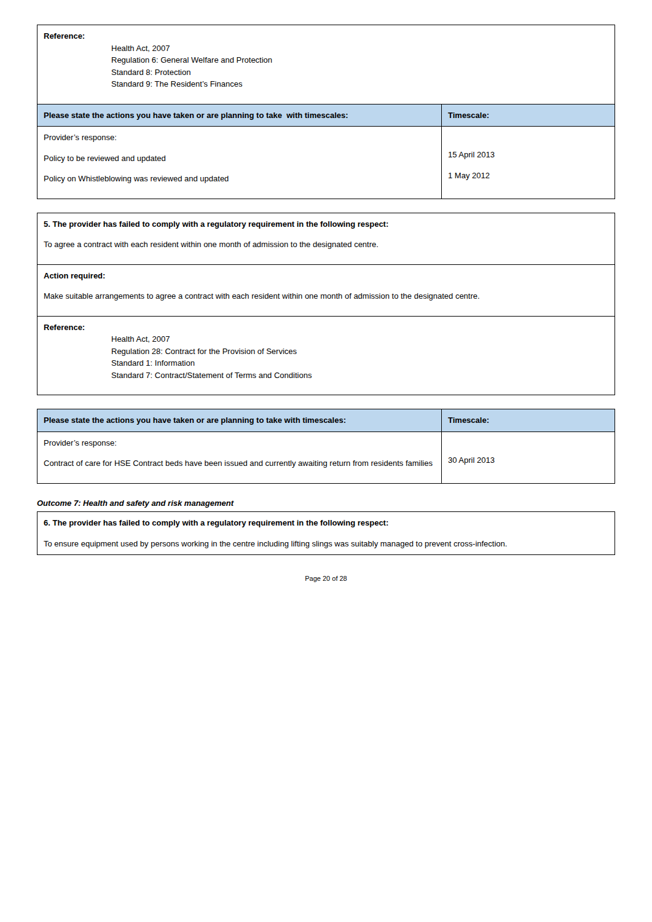| Reference: Health Act, 2007 Regulation 6: General Welfare and Protection Standard 8: Protection Standard 9: The Resident’s Finances |
| Please state the actions you have taken or are planning to take with timescales: | Timescale: |
| Provider’s response: Policy to be reviewed and updated Policy on Whistleblowing was reviewed and updated | 15 April 2013 1 May 2012 |
| 5. The provider has failed to comply with a regulatory requirement in the following respect: To agree a contract with each resident within one month of admission to the designated centre. |
| Action required: Make suitable arrangements to agree a contract with each resident within one month of admission to the designated centre. |
| Reference: Health Act, 2007 Regulation 28: Contract for the Provision of Services Standard 1: Information Standard 7: Contract/Statement of Terms and Conditions |
| Please state the actions you have taken or are planning to take with timescales: | Timescale: |
| Provider’s response: Contract of care for HSE Contract beds have been issued and currently awaiting return from residents families | 30 April 2013 |
Outcome 7: Health and safety and risk management
| 6. The provider has failed to comply with a regulatory requirement in the following respect: To ensure equipment used by persons working in the centre including lifting slings was suitably managed to prevent cross-infection. |
Page 20 of 28